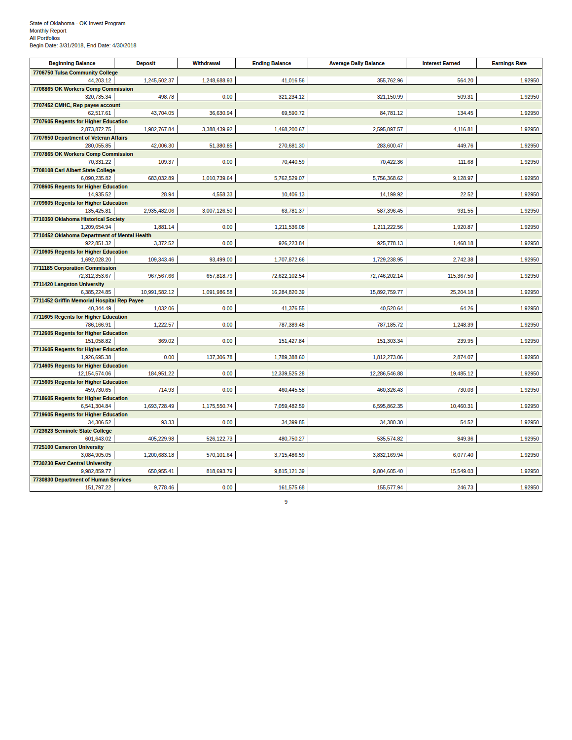State of Oklahoma - OK Invest Program
Monthly Report
All Portfolios
Begin Date: 3/31/2018, End Date: 4/30/2018
| Beginning Balance | Deposit | Withdrawal | Ending Balance | Average Daily Balance | Interest Earned | Earnings Rate |
| --- | --- | --- | --- | --- | --- | --- |
| 7706750 Tulsa Community College |
| 44,203.12 | 1,245,502.37 | 1,248,688.93 | 41,016.56 | 355,762.96 | 564.20 | 1.92950 |
| 7706865 OK Workers Comp Commission |
| 320,735.34 | 498.78 | 0.00 | 321,234.12 | 321,150.99 | 509.31 | 1.92950 |
| 7707452 CMHC, Rep payee account |
| 62,517.61 | 43,704.05 | 36,630.94 | 69,590.72 | 84,781.12 | 134.45 | 1.92950 |
| 7707605 Regents for Higher Education |
| 2,873,872.75 | 1,982,767.84 | 3,388,439.92 | 1,468,200.67 | 2,595,897.57 | 4,116.81 | 1.92950 |
| 7707650 Department of Veteran Affairs |
| 280,055.85 | 42,006.30 | 51,380.85 | 270,681.30 | 283,600.47 | 449.76 | 1.92950 |
| 7707865 OK Workers Comp Commission |
| 70,331.22 | 109.37 | 0.00 | 70,440.59 | 70,422.36 | 111.68 | 1.92950 |
| 7708108 Carl Albert State College |
| 6,090,235.82 | 683,032.89 | 1,010,739.64 | 5,762,529.07 | 5,756,368.62 | 9,128.97 | 1.92950 |
| 7708605 Regents for Higher Education |
| 14,935.52 | 28.94 | 4,558.33 | 10,406.13 | 14,199.92 | 22.52 | 1.92950 |
| 7709605 Regents for Higher Education |
| 135,425.81 | 2,935,482.06 | 3,007,126.50 | 63,781.37 | 587,396.45 | 931.55 | 1.92950 |
| 7710350 Oklahoma Historical Society |
| 1,209,654.94 | 1,881.14 | 0.00 | 1,211,536.08 | 1,211,222.56 | 1,920.87 | 1.92950 |
| 7710452 Oklahoma Department of Mental Health |
| 922,851.32 | 3,372.52 | 0.00 | 926,223.84 | 925,778.13 | 1,468.18 | 1.92950 |
| 7710605 Regents for Higher Education |
| 1,692,028.20 | 109,343.46 | 93,499.00 | 1,707,872.66 | 1,729,238.95 | 2,742.38 | 1.92950 |
| 7711185 Corporation Commission |
| 72,312,353.67 | 967,567.66 | 657,818.79 | 72,622,102.54 | 72,746,202.14 | 115,367.50 | 1.92950 |
| 7711420 Langston University |
| 6,385,224.85 | 10,991,582.12 | 1,091,986.58 | 16,284,820.39 | 15,892,759.77 | 25,204.18 | 1.92950 |
| 7711452 Griffin Memorial Hospital Rep Payee |
| 40,344.49 | 1,032.06 | 0.00 | 41,376.55 | 40,520.64 | 64.26 | 1.92950 |
| 7711605 Regents for Higher Education |
| 786,166.91 | 1,222.57 | 0.00 | 787,389.48 | 787,185.72 | 1,248.39 | 1.92950 |
| 7712605 Regents for Higher Education |
| 151,058.82 | 369.02 | 0.00 | 151,427.84 | 151,303.34 | 239.95 | 1.92950 |
| 7713605 Regents for Higher Education |
| 1,926,695.38 | 0.00 | 137,306.78 | 1,789,388.60 | 1,812,273.06 | 2,874.07 | 1.92950 |
| 7714605 Regents for Higher Education |
| 12,154,574.06 | 184,951.22 | 0.00 | 12,339,525.28 | 12,286,546.88 | 19,485.12 | 1.92950 |
| 7715605 Regents for Higher Education |
| 459,730.65 | 714.93 | 0.00 | 460,445.58 | 460,326.43 | 730.03 | 1.92950 |
| 7718605 Regents for Higher Education |
| 6,541,304.84 | 1,693,728.49 | 1,175,550.74 | 7,059,482.59 | 6,595,862.35 | 10,460.31 | 1.92950 |
| 7719605 Regents for Higher Education |
| 34,306.52 | 93.33 | 0.00 | 34,399.85 | 34,380.30 | 54.52 | 1.92950 |
| 7723623 Seminole State College |
| 601,643.02 | 405,229.98 | 526,122.73 | 480,750.27 | 535,574.82 | 849.36 | 1.92950 |
| 7725100 Cameron University |
| 3,084,905.05 | 1,200,683.18 | 570,101.64 | 3,715,486.59 | 3,832,169.94 | 6,077.40 | 1.92950 |
| 7730230 East Central University |
| 9,982,859.77 | 650,955.41 | 818,693.79 | 9,815,121.39 | 9,804,605.40 | 15,549.03 | 1.92950 |
| 7730830 Department of Human Services |
| 151,797.22 | 9,778.46 | 0.00 | 161,575.68 | 155,577.94 | 246.73 | 1.92950 |
9